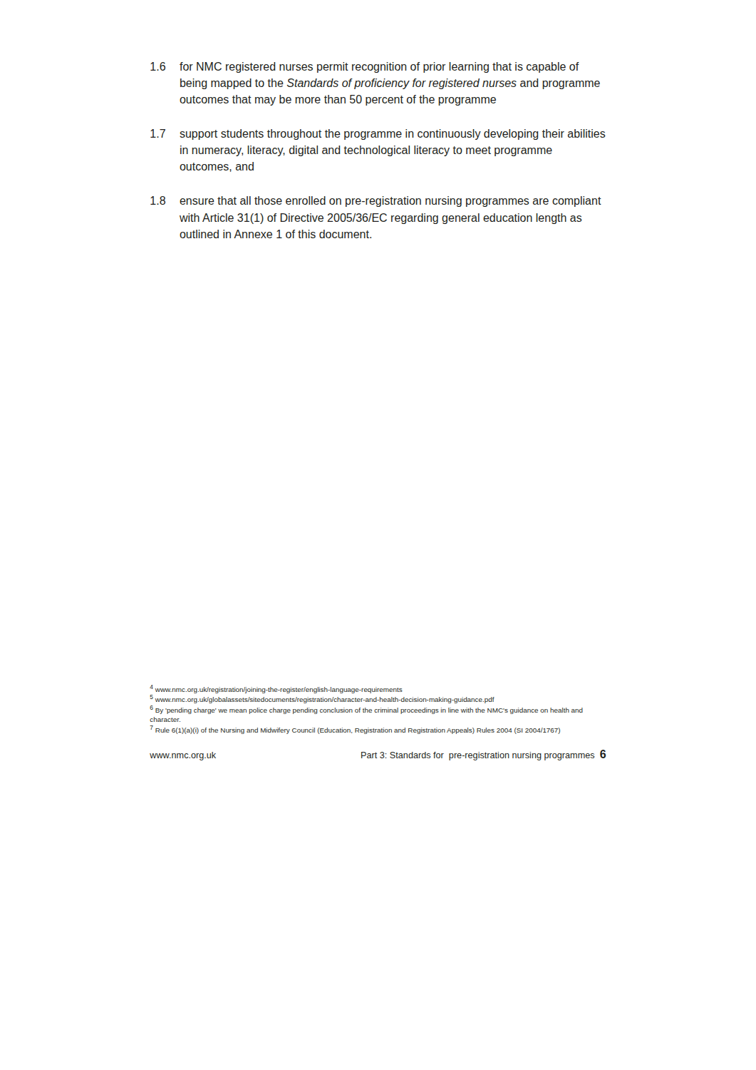1.6 for NMC registered nurses permit recognition of prior learning that is capable of being mapped to the Standards of proficiency for registered nurses and programme outcomes that may be more than 50 percent of the programme
1.7 support students throughout the programme in continuously developing their abilities in numeracy, literacy, digital and technological literacy to meet programme outcomes, and
1.8 ensure that all those enrolled on pre-registration nursing programmes are compliant with Article 31(1) of Directive 2005/36/EC regarding general education length as outlined in Annexe 1 of this document.
4 www.nmc.org.uk/registration/joining-the-register/english-language-requirements
5 www.nmc.org.uk/globalassets/sitedocuments/registration/character-and-health-decision-making-guidance.pdf
6 By 'pending charge' we mean police charge pending conclusion of the criminal proceedings in line with the NMC's guidance on health and character.
7 Rule 6(1)(a)(i) of the Nursing and Midwifery Council (Education, Registration and Registration Appeals) Rules 2004 (SI 2004/1767)
www.nmc.org.uk
Part 3: Standards for pre-registration nursing programmes6